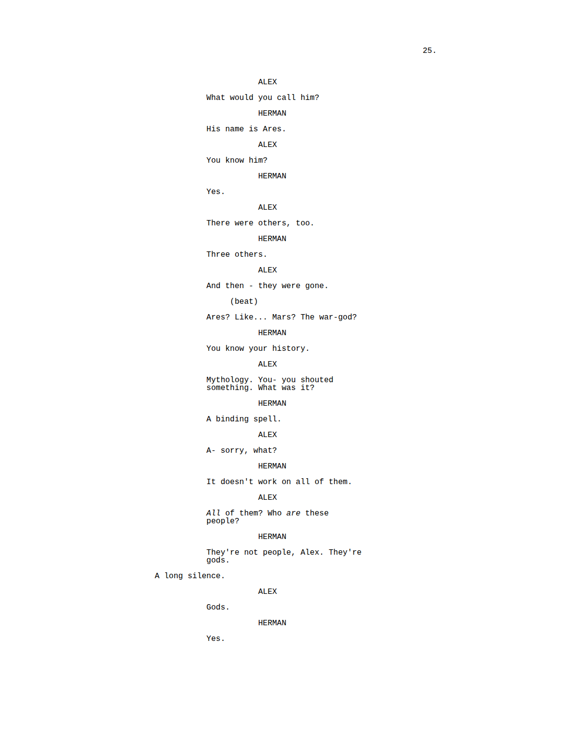25.
ALEX
What would you call him?
HERMAN
His name is Ares.
ALEX
You know him?
HERMAN
Yes.
ALEX
There were others, too.
HERMAN
Three others.
ALEX
And then - they were gone.
(beat)
Ares? Like... Mars? The war-god?
HERMAN
You know your history.
ALEX
Mythology. You- you shouted something. What was it?
HERMAN
A binding spell.
ALEX
A- sorry, what?
HERMAN
It doesn't work on all of them.
ALEX
All of them? Who are these people?
HERMAN
They're not people, Alex. They're gods.
A long silence.
ALEX
Gods.
HERMAN
Yes.